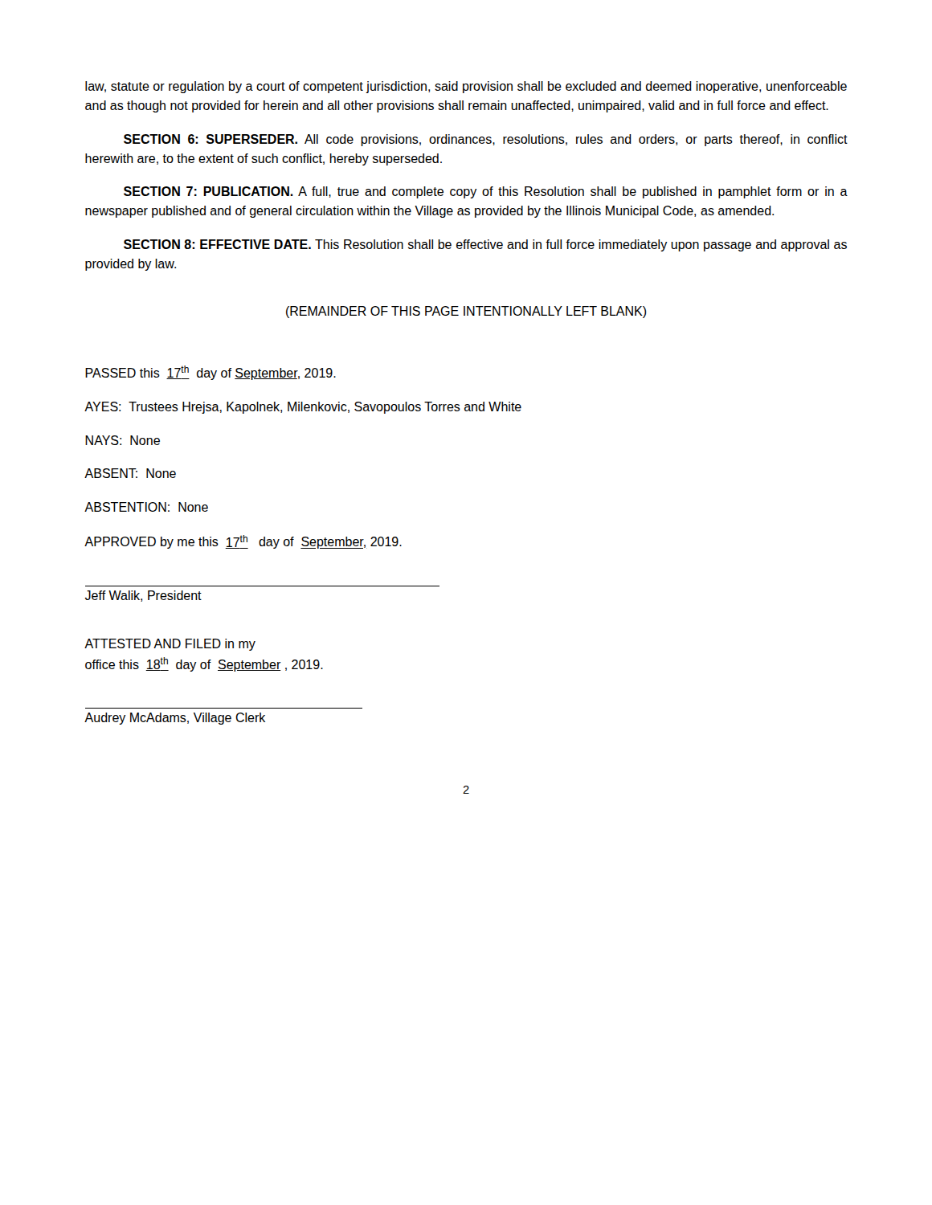law, statute or regulation by a court of competent jurisdiction, said provision shall be excluded and deemed inoperative, unenforceable and as though not provided for herein and all other provisions shall remain unaffected, unimpaired, valid and in full force and effect.
SECTION 6: SUPERSEDER. All code provisions, ordinances, resolutions, rules and orders, or parts thereof, in conflict herewith are, to the extent of such conflict, hereby superseded.
SECTION 7: PUBLICATION. A full, true and complete copy of this Resolution shall be published in pamphlet form or in a newspaper published and of general circulation within the Village as provided by the Illinois Municipal Code, as amended.
SECTION 8: EFFECTIVE DATE. This Resolution shall be effective and in full force immediately upon passage and approval as provided by law.
(REMAINDER OF THIS PAGE INTENTIONALLY LEFT BLANK)
PASSED this 17th day of September, 2019.
AYES: Trustees Hrejsa, Kapolnek, Milenkovic, Savopoulos Torres and White
NAYS: None
ABSENT: None
ABSTENTION: None
APPROVED by me this 17th day of September, 2019.
Jeff Walik, President
ATTESTED AND FILED in my
office this 18th day of September , 2019.
Audrey McAdams, Village Clerk
2